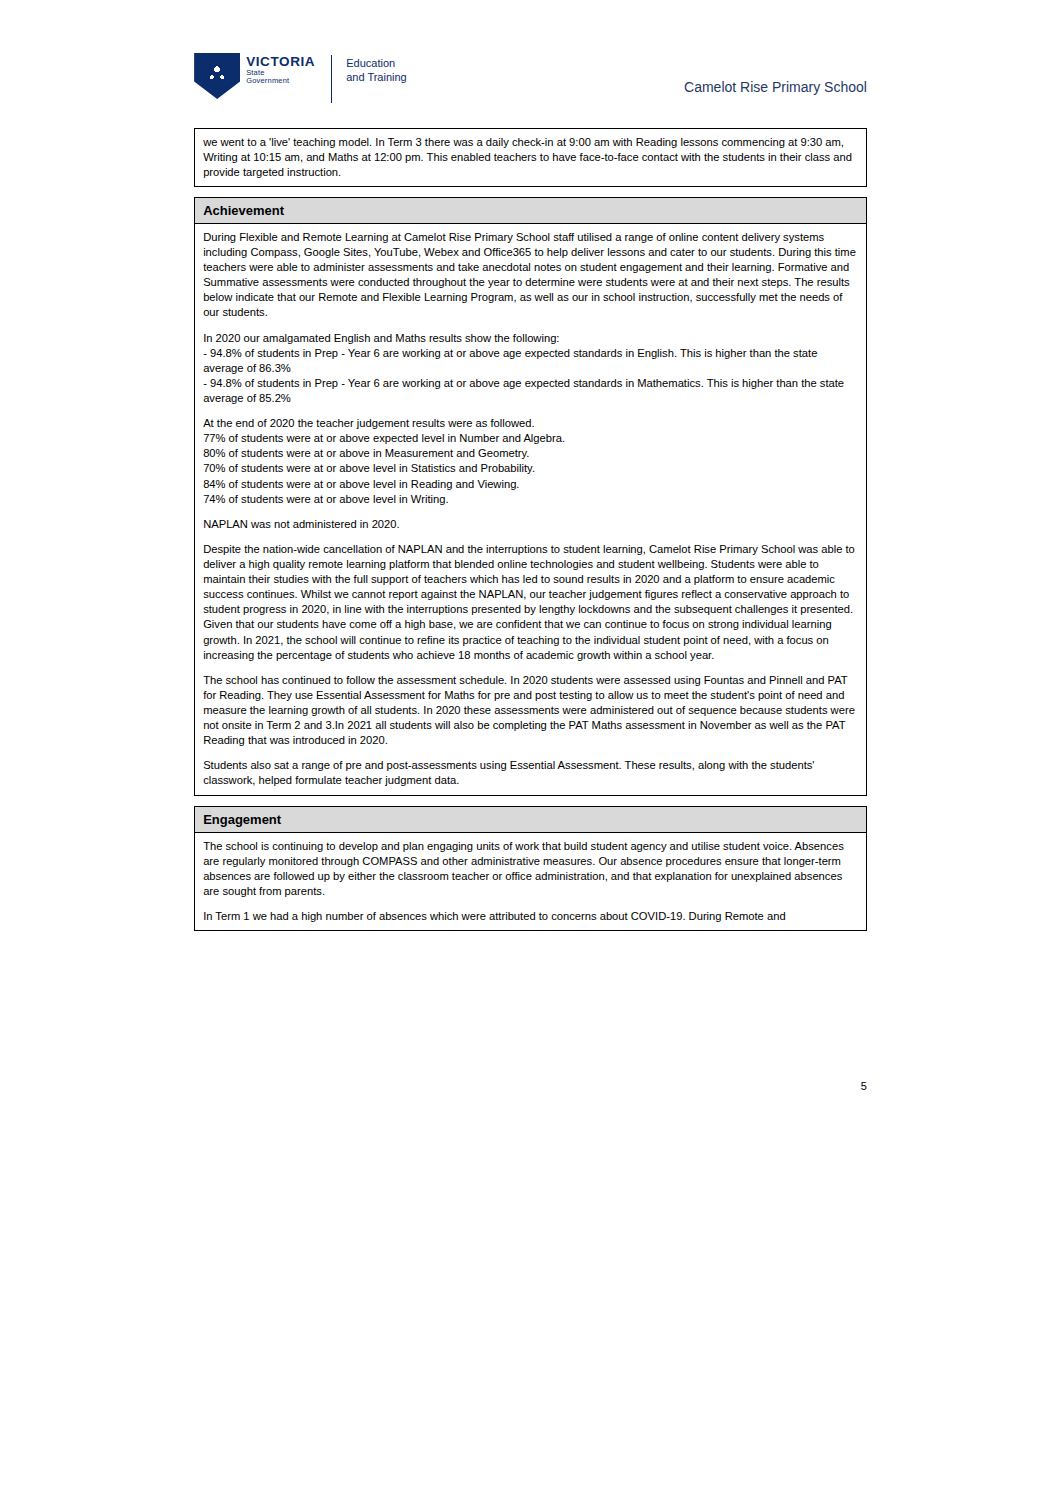VICTORIA
State
Government
Education
and Training
Camelot Rise Primary School
we went to a 'live' teaching model. In Term 3 there was a daily check-in at 9:00 am with Reading lessons commencing at 9:30 am, Writing at 10:15 am, and Maths at 12:00 pm. This enabled teachers to have face-to-face contact with the students in their class and provide targeted instruction.
Achievement
During Flexible and Remote Learning at Camelot Rise Primary School staff utilised a range of online content delivery systems including Compass, Google Sites, YouTube, Webex and Office365 to help deliver lessons and cater to our students. During this time teachers were able to administer assessments and take anecdotal notes on student engagement and their learning. Formative and Summative assessments were conducted throughout the year to determine were students were at and their next steps. The results below indicate that our Remote and Flexible Learning Program, as well as our in school instruction, successfully met the needs of our students.
In 2020 our amalgamated English and Maths results show the following:
- 94.8% of students in Prep - Year 6 are working at or above age expected standards in English. This is higher than the state average of 86.3%
- 94.8% of students in Prep - Year 6 are working at or above age expected standards in Mathematics. This is higher than the state average of 85.2%
At the end of 2020 the teacher judgement results were as followed.
77% of students were at or above expected level in Number and Algebra.
80% of students were at or above in Measurement and Geometry.
70% of students were at or above level in Statistics and Probability.
84% of students were at or above level in Reading and Viewing.
74% of students were at or above level in Writing.
NAPLAN was not administered in 2020.
Despite the nation-wide cancellation of NAPLAN and the interruptions to student learning, Camelot Rise Primary School was able to deliver a high quality remote learning platform that blended online technologies and student wellbeing. Students were able to maintain their studies with the full support of teachers which has led to sound results in 2020 and a platform to ensure academic success continues. Whilst we cannot report against the NAPLAN, our teacher judgement figures reflect a conservative approach to student progress in 2020, in line with the interruptions presented by lengthy lockdowns and the subsequent challenges it presented. Given that our students have come off a high base, we are confident that we can continue to focus on strong individual learning growth. In 2021, the school will continue to refine its practice of teaching to the individual student point of need, with a focus on increasing the percentage of students who achieve 18 months of academic growth within a school year.
The school has continued to follow the assessment schedule. In 2020 students were assessed using Fountas and Pinnell and PAT for Reading. They use Essential Assessment for Maths for pre and post testing to allow us to meet the student's point of need and measure the learning growth of all students. In 2020 these assessments were administered out of sequence because students were not onsite in Term 2 and 3.In 2021 all students will also be completing the PAT Maths assessment in November as well as the PAT Reading that was introduced in 2020.
Students also sat a range of pre and post-assessments using Essential Assessment. These results, along with the students' classwork, helped formulate teacher judgment data.
Engagement
The school is continuing to develop and plan engaging units of work that build student agency and utilise student voice. Absences are regularly monitored through COMPASS and other administrative measures. Our absence procedures ensure that longer-term absences are followed up by either the classroom teacher or office administration, and that explanation for unexplained absences are sought from parents.
In Term 1 we had a high number of absences which were attributed to concerns about COVID-19. During Remote and
5